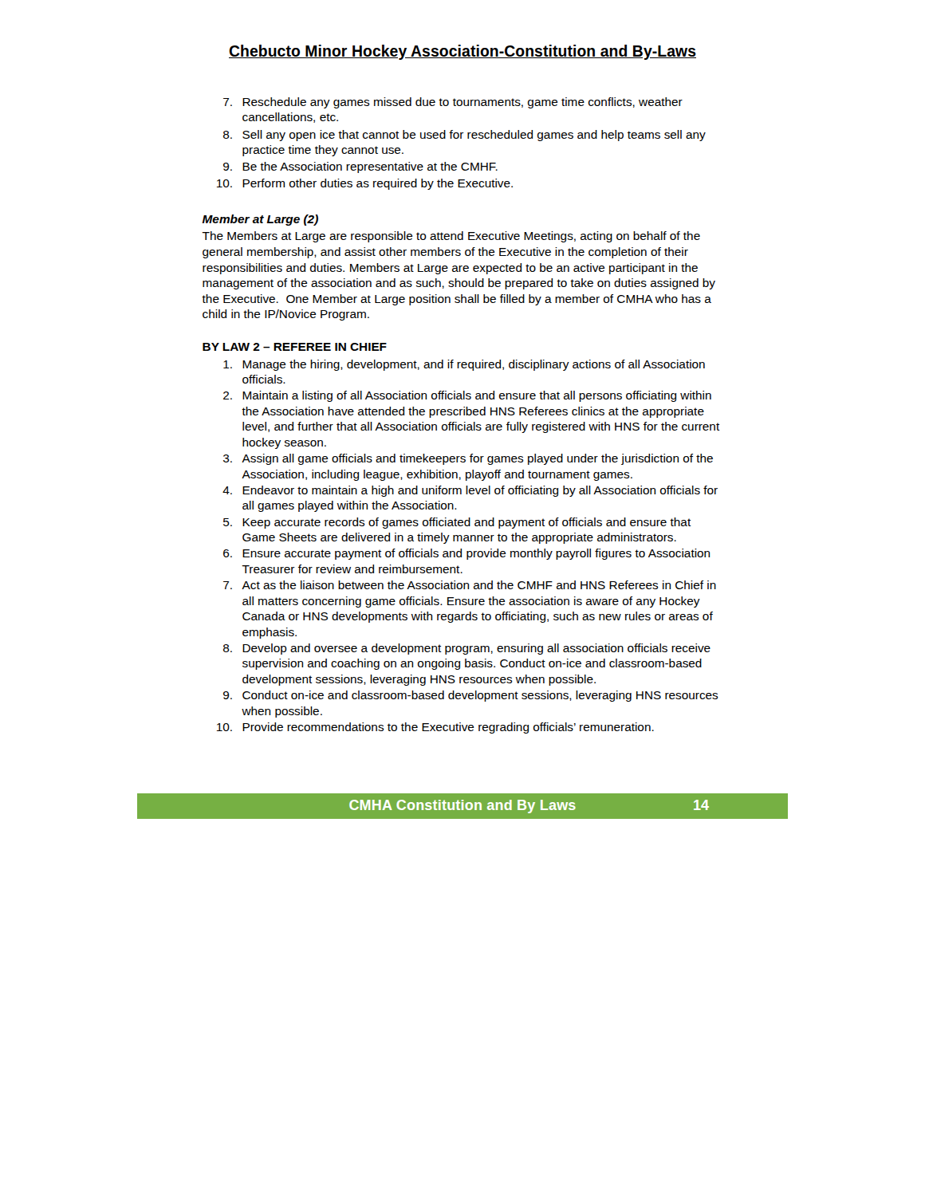Chebucto Minor Hockey Association-Constitution and By-Laws
7. Reschedule any games missed due to tournaments, game time conflicts, weather cancellations, etc.
8. Sell any open ice that cannot be used for rescheduled games and help teams sell any practice time they cannot use.
9. Be the Association representative at the CMHF.
10. Perform other duties as required by the Executive.
Member at Large (2)
The Members at Large are responsible to attend Executive Meetings, acting on behalf of the general membership, and assist other members of the Executive in the completion of their responsibilities and duties. Members at Large are expected to be an active participant in the management of the association and as such, should be prepared to take on duties assigned by the Executive. One Member at Large position shall be filled by a member of CMHA who has a child in the IP/Novice Program.
BY LAW 2 – REFEREE IN CHIEF
1. Manage the hiring, development, and if required, disciplinary actions of all Association officials.
2. Maintain a listing of all Association officials and ensure that all persons officiating within the Association have attended the prescribed HNS Referees clinics at the appropriate level, and further that all Association officials are fully registered with HNS for the current hockey season.
3. Assign all game officials and timekeepers for games played under the jurisdiction of the Association, including league, exhibition, playoff and tournament games.
4. Endeavor to maintain a high and uniform level of officiating by all Association officials for all games played within the Association.
5. Keep accurate records of games officiated and payment of officials and ensure that Game Sheets are delivered in a timely manner to the appropriate administrators.
6. Ensure accurate payment of officials and provide monthly payroll figures to Association Treasurer for review and reimbursement.
7. Act as the liaison between the Association and the CMHF and HNS Referees in Chief in all matters concerning game officials. Ensure the association is aware of any Hockey Canada or HNS developments with regards to officiating, such as new rules or areas of emphasis.
8. Develop and oversee a development program, ensuring all association officials receive supervision and coaching on an ongoing basis. Conduct on-ice and classroom-based development sessions, leveraging HNS resources when possible.
9. Conduct on-ice and classroom-based development sessions, leveraging HNS resources when possible.
10. Provide recommendations to the Executive regrading officials’ remuneration.
CMHA Constitution and By Laws 14